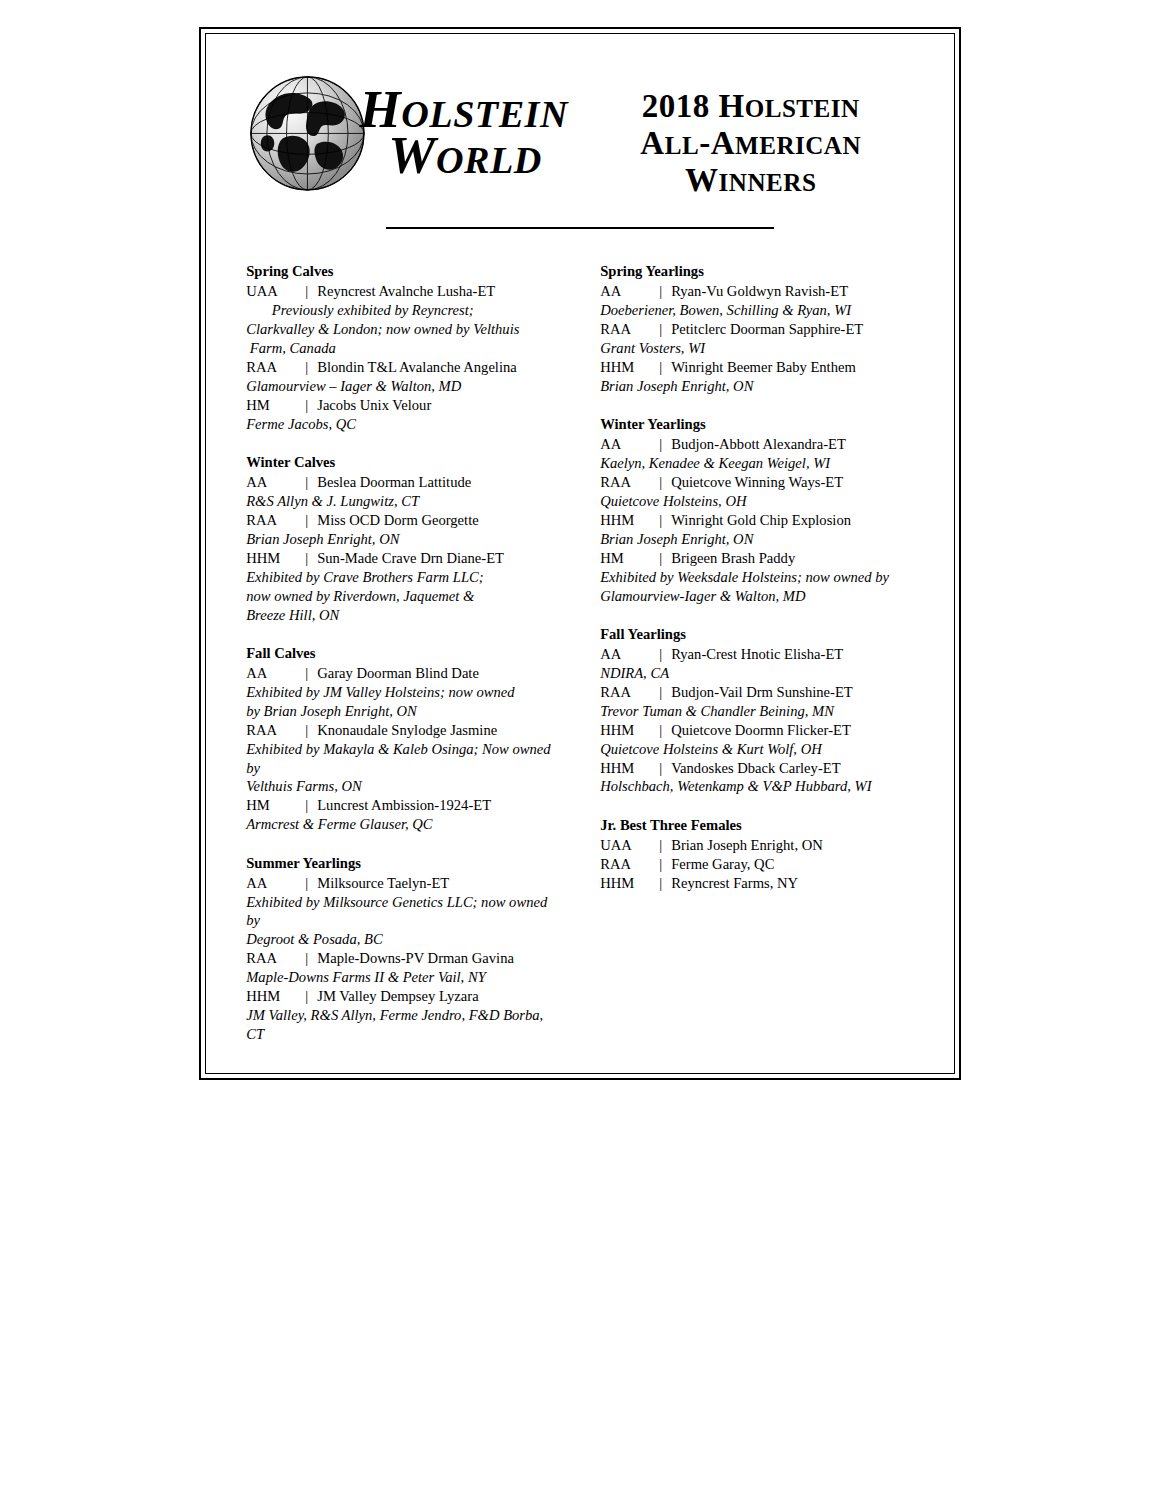HOLSTEIN
WORLD
2018 HOLSTEIN
ALL-AMERICAN WINNERS
Spring Calves
UAA|Reyncrest Avalnche Lusha-ET
Previously exhibited by Reyncrest;
Clarkvalley & London; now owned by Velthuis
Farm, Canada
RAA|Blondin T&L Avalanche Angelina
Glamourview – Iager & Walton, MD
HM|Jacobs Unix Velour
Ferme Jacobs, QC
Winter Calves
AA|Beslea Doorman Lattitude
R&S Allyn & J. Lungwitz, CT
RAA|Miss OCD Dorm Georgette
Brian Joseph Enright, ON
HHM|Sun-Made Crave Drn Diane-ET
Exhibited by Crave Brothers Farm LLC;
now owned by Riverdown, Jaquemet &
Breeze Hill, ON
Fall Calves
AA|Garay Doorman Blind Date
Exhibited by JM Valley Holsteins; now owned
by Brian Joseph Enright, ON
RAA|Knonaudale Snylodge Jasmine
Exhibited by Makayla & Kaleb Osinga; Now owned by
Velthuis Farms, ON
HM|Luncrest Ambission-1924-ET
Armcrest & Ferme Glauser, QC
Summer Yearlings
AA|Milksource Taelyn-ET
Exhibited by Milksource Genetics LLC; now owned by
Degroot & Posada, BC
RAA|Maple-Downs-PV Drman Gavina
Maple-Downs Farms II & Peter Vail, NY
HHM|JM Valley Dempsey Lyzara
JM Valley, R&S Allyn, Ferme Jendro, F&D Borba, CT
Spring Yearlings
AA|Ryan-Vu Goldwyn Ravish-ET
Doeberiener, Bowen, Schilling & Ryan, WI
RAA|Petitclerc Doorman Sapphire-ET
Grant Vosters, WI
HHM|Winright Beemer Baby Enthem
Brian Joseph Enright, ON
Winter Yearlings
AA|Budjon-Abbott Alexandra-ET
Kaelyn, Kenadee & Keegan Weigel, WI
RAA|Quietcove Winning Ways-ET
Quietcove Holsteins, OH
HHM|Winright Gold Chip Explosion
Brian Joseph Enright, ON
HM|Brigeen Brash Paddy
Exhibited by Weeksdale Holsteins; now owned by
Glamourview-Iager & Walton, MD
Fall Yearlings
AA|Ryan-Crest Hnotic Elisha-ET
NDIRA, CA
RAA|Budjon-Vail Drm Sunshine-ET
Trevor Tuman & Chandler Beining, MN
HHM|Quietcove Doormn Flicker-ET
Quietcove Holsteins & Kurt Wolf, OH
HHM|Vandoskes Dback Carley-ET
Holschbach, Wetenkamp & V&P Hubbard, WI
Jr. Best Three Females
UAA|Brian Joseph Enright, ON
RAA|Ferme Garay, QC
HHM|Reyncrest Farms, NY